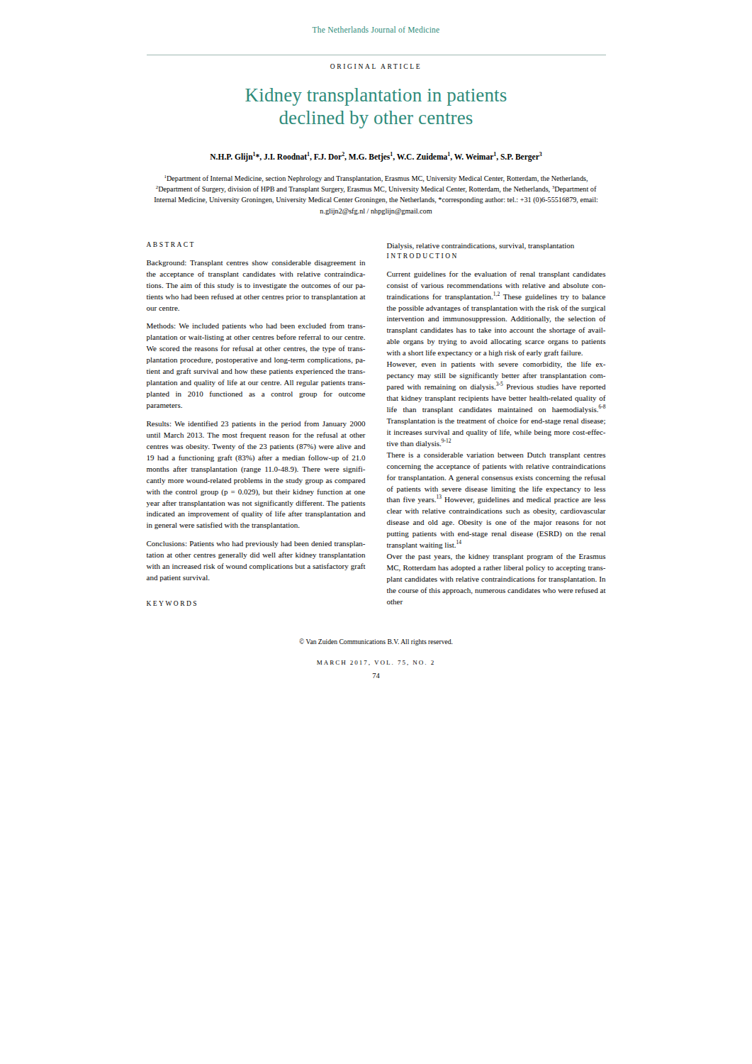The Netherlands Journal of Medicine
Original Article
Kidney transplantation in patients
declined by other centres
N.H.P. Glijn1*, J.I. Roodnat1, F.J. Dor2, M.G. Betjes1, W.C. Zuidema1, W. Weimar1, S.P. Berger3
1Department of Internal Medicine, section Nephrology and Transplantation, Erasmus MC, University Medical Center, Rotterdam, the Netherlands, 2Department of Surgery, division of HPB and Transplant Surgery, Erasmus MC, University Medical Center, Rotterdam, the Netherlands, 3Department of Internal Medicine, University Groningen, University Medical Center Groningen, the Netherlands, *corresponding author: tel.: +31 (0)6-55516879, email: n.glijn2@sfg.nl / nhpglijn@gmail.com
Abstract
Background: Transplant centres show considerable disagreement in the acceptance of transplant candidates with relative contraindications. The aim of this study is to investigate the outcomes of our patients who had been refused at other centres prior to transplantation at our centre.
Methods: We included patients who had been excluded from transplantation or wait-listing at other centres before referral to our centre. We scored the reasons for refusal at other centres, the type of transplantation procedure, postoperative and long-term complications, patient and graft survival and how these patients experienced the transplantation and quality of life at our centre. All regular patients transplanted in 2010 functioned as a control group for outcome parameters.
Results: We identified 23 patients in the period from January 2000 until March 2013. The most frequent reason for the refusal at other centres was obesity. Twenty of the 23 patients (87%) were alive and 19 had a functioning graft (83%) after a median follow-up of 21.0 months after transplantation (range 11.0-48.9). There were significantly more wound-related problems in the study group as compared with the control group (p = 0.029), but their kidney function at one year after transplantation was not significantly different. The patients indicated an improvement of quality of life after transplantation and in general were satisfied with the transplantation.
Conclusions: Patients who had previously had been denied transplantation at other centres generally did well after kidney transplantation with an increased risk of wound complications but a satisfactory graft and patient survival.
Keywords
Dialysis, relative contraindications, survival, transplantation
Introduction
Current guidelines for the evaluation of renal transplant candidates consist of various recommendations with relative and absolute contraindications for transplantation.1,2 These guidelines try to balance the possible advantages of transplantation with the risk of the surgical intervention and immunosuppression. Additionally, the selection of transplant candidates has to take into account the shortage of available organs by trying to avoid allocating scarce organs to patients with a short life expectancy or a high risk of early graft failure.
However, even in patients with severe comorbidity, the life expectancy may still be significantly better after transplantation compared with remaining on dialysis.3-5 Previous studies have reported that kidney transplant recipients have better health-related quality of life than transplant candidates maintained on haemodialysis.6-8 Transplantation is the treatment of choice for end-stage renal disease; it increases survival and quality of life, while being more cost-effective than dialysis.9-12
There is a considerable variation between Dutch transplant centres concerning the acceptance of patients with relative contraindications for transplantation. A general consensus exists concerning the refusal of patients with severe disease limiting the life expectancy to less than five years.13 However, guidelines and medical practice are less clear with relative contraindications such as obesity, cardiovascular disease and old age. Obesity is one of the major reasons for not putting patients with end-stage renal disease (ESRD) on the renal transplant waiting list.14
Over the past years, the kidney transplant program of the Erasmus MC, Rotterdam has adopted a rather liberal policy to accepting transplant candidates with relative contraindications for transplantation. In the course of this approach, numerous candidates who were refused at other
© Van Zuiden Communications B.V. All rights reserved.
March 2017, vol. 75, no. 2
74